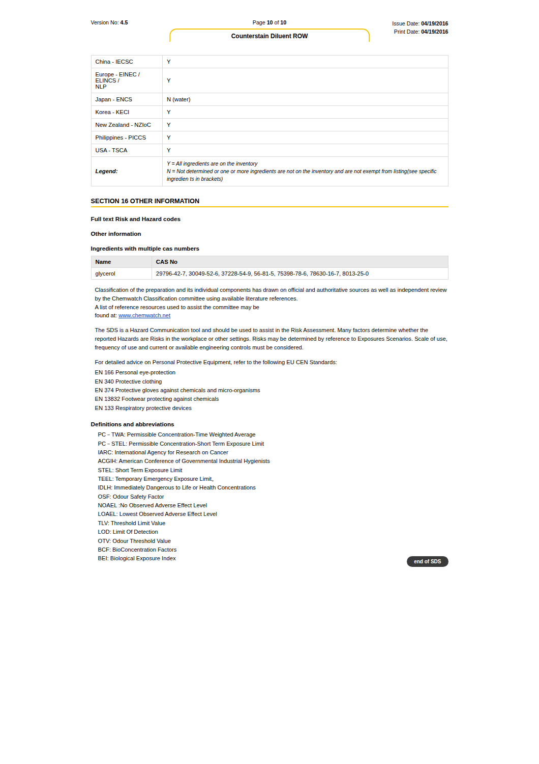Version No: 4.5
Page 10 of 10
Issue Date: 04/19/2016
Print Date: 04/19/2016
Counterstain Diluent ROW
| China - IECSC | Y |
| Europe - EINEC / ELINCS / NLP | Y |
| Japan - ENCS | N (water) |
| Korea - KECI | Y |
| New Zealand - NZIoC | Y |
| Philippines - PICCS | Y |
| USA - TSCA | Y |
| Legend: | Y = All ingredients are on the inventory N = Not determined or one or more ingredients are not on the inventory and are not exempt from listing(see specific ingredien ts in brackets) |
SECTION 16 OTHER INFORMATION
Full text Risk and Hazard codes
Other information
Ingredients with multiple cas numbers
| Name | CAS No |
| --- | --- |
| glycerol | 29796-42-7, 30049-52-6, 37228-54-9, 56-81-5, 75398-78-6, 78630-16-7, 8013-25-0 |
Classification of the preparation and its individual components has drawn on official and authoritative sources as well as independent review by the Chemwatch Classification committee using available literature references.
A list of reference resources used to assist the committee may be
found at: www.chemwatch.net
The SDS is a Hazard Communication tool and should be used to assist in the Risk Assessment. Many factors determine whether the reported Hazards are Risks in the workplace or other settings. Risks may be determined by reference to Exposures Scenarios. Scale of use, frequency of use and current or available engineering controls must be considered.
For detailed advice on Personal Protective Equipment, refer to the following EU CEN Standards:
EN 166 Personal eye-protection
EN 340 Protective clothing
EN 374 Protective gloves against chemicals and micro-organisms
EN 13832 Footwear protecting against chemicals
EN 133 Respiratory protective devices
Definitions and abbreviations
PC－TWA: Permissible Concentration-Time Weighted Average
PC－STEL: Permissible Concentration-Short Term Exposure Limit
IARC: International Agency for Research on Cancer
ACGIH: American Conference of Governmental Industrial Hygienists
STEL: Short Term Exposure Limit
TEEL: Temporary Emergency Exposure Limit。
IDLH: Immediately Dangerous to Life or Health Concentrations
OSF: Odour Safety Factor
NOAEL :No Observed Adverse Effect Level
LOAEL: Lowest Observed Adverse Effect Level
TLV: Threshold Limit Value
LOD: Limit Of Detection
OTV: Odour Threshold Value
BCF: BioConcentration Factors
BEI: Biological Exposure Index
end of SDS